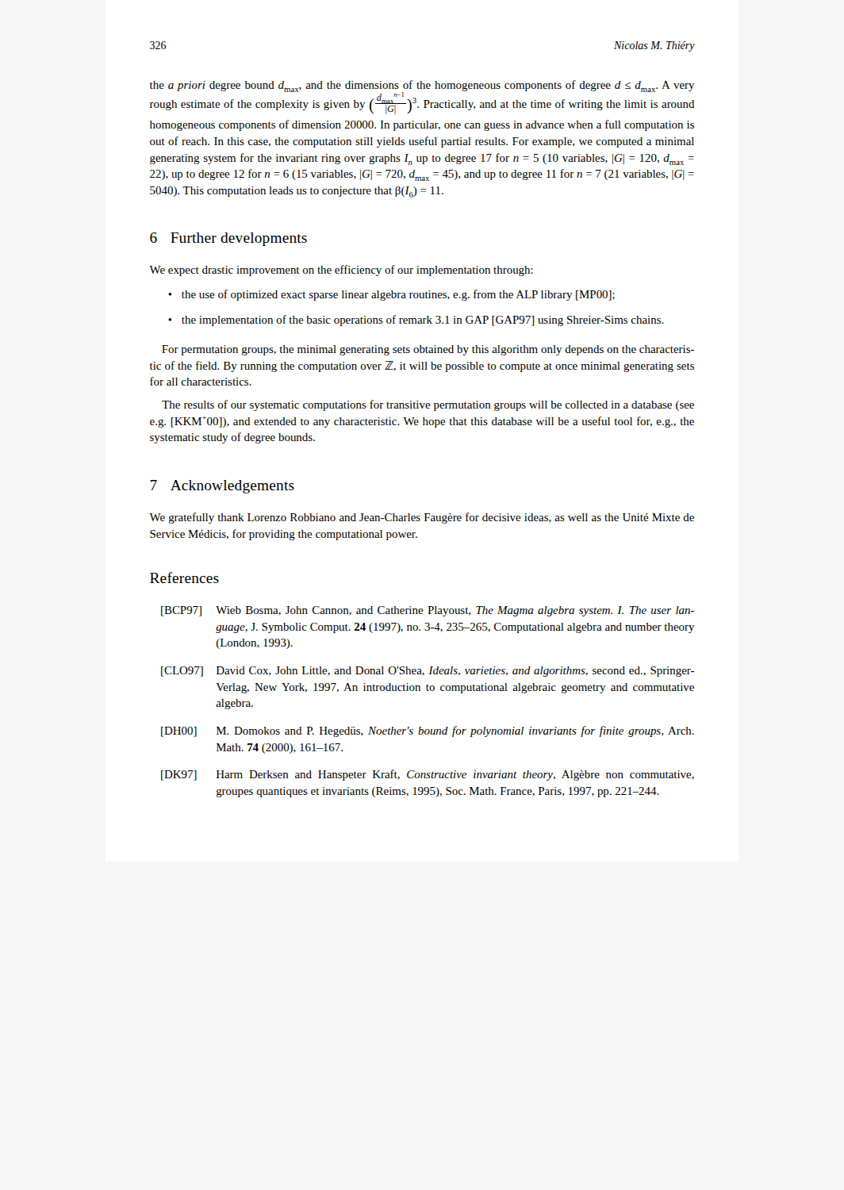326 Nicolas M. Thiéry
the a priori degree bound dmax, and the dimensions of the homogeneous components of degree d ≤ dmax. A very rough estimate of the complexity is given by (dmaxn−1|G|)3. Practically, and at the time of writing the limit is around homogeneous components of dimension 20000. In particular, one can guess in advance when a full computation is out of reach. In this case, the computation still yields useful partial results. For example, we computed a minimal generating system for the invariant ring over graphs In up to degree 17 for n = 5 (10 variables, |G| = 120, dmax = 22), up to degree 12 for n = 6 (15 variables, |G| = 720, dmax = 45), and up to degree 11 for n = 7 (21 variables, |G| = 5040). This computation leads us to conjecture that β(I6) = 11.
6 Further developments
We expect drastic improvement on the efficiency of our implementation through:
the use of optimized exact sparse linear algebra routines, e.g. from the ALP library [MP00];
the implementation of the basic operations of remark 3.1 in GAP [GAP97] using Shreier-Sims chains.
For permutation groups, the minimal generating sets obtained by this algorithm only depends on the characteristic of the field. By running the computation over ℤ, it will be possible to compute at once minimal generating sets for all characteristics.
The results of our systematic computations for transitive permutation groups will be collected in a database (see e.g. [KKM+00]), and extended to any characteristic. We hope that this database will be a useful tool for, e.g., the systematic study of degree bounds.
7 Acknowledgements
We gratefully thank Lorenzo Robbiano and Jean-Charles Faugère for decisive ideas, as well as the Unité Mixte de Service Médicis, for providing the computational power.
References
[BCP97]
Wieb Bosma, John Cannon, and Catherine Playoust, The Magma algebra system. I. The user language, J. Symbolic Comput. 24 (1997), no. 3-4, 235–265, Computational algebra and number theory (London, 1993).
[CLO97]
David Cox, John Little, and Donal O'Shea, Ideals, varieties, and algorithms, second ed., Springer-Verlag, New York, 1997, An introduction to computational algebraic geometry and commutative algebra.
[DH00]
M. Domokos and P. Hegedüs, Noether's bound for polynomial invariants for finite groups, Arch. Math. 74 (2000), 161–167.
[DK97]
Harm Derksen and Hanspeter Kraft, Constructive invariant theory, Algèbre non commutative, groupes quantiques et invariants (Reims, 1995), Soc. Math. France, Paris, 1997, pp. 221–244.